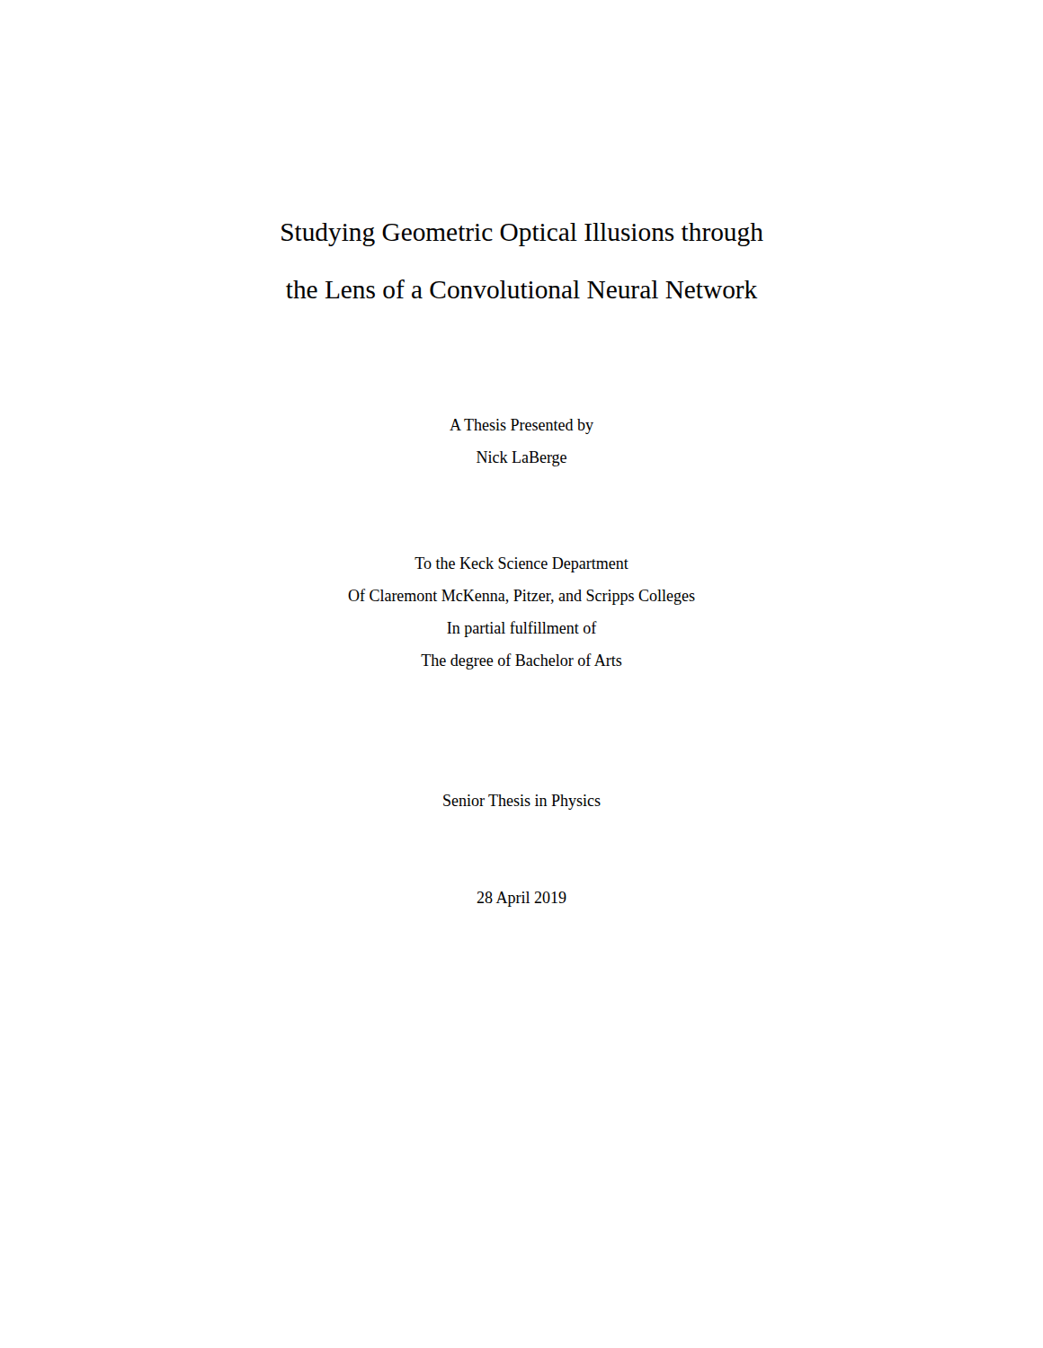Studying Geometric Optical Illusions through the Lens of a Convolutional Neural Network
A Thesis Presented by
Nick LaBerge
To the Keck Science Department
Of Claremont McKenna, Pitzer, and Scripps Colleges
In partial fulfillment of
The degree of Bachelor of Arts
Senior Thesis in Physics
28 April 2019